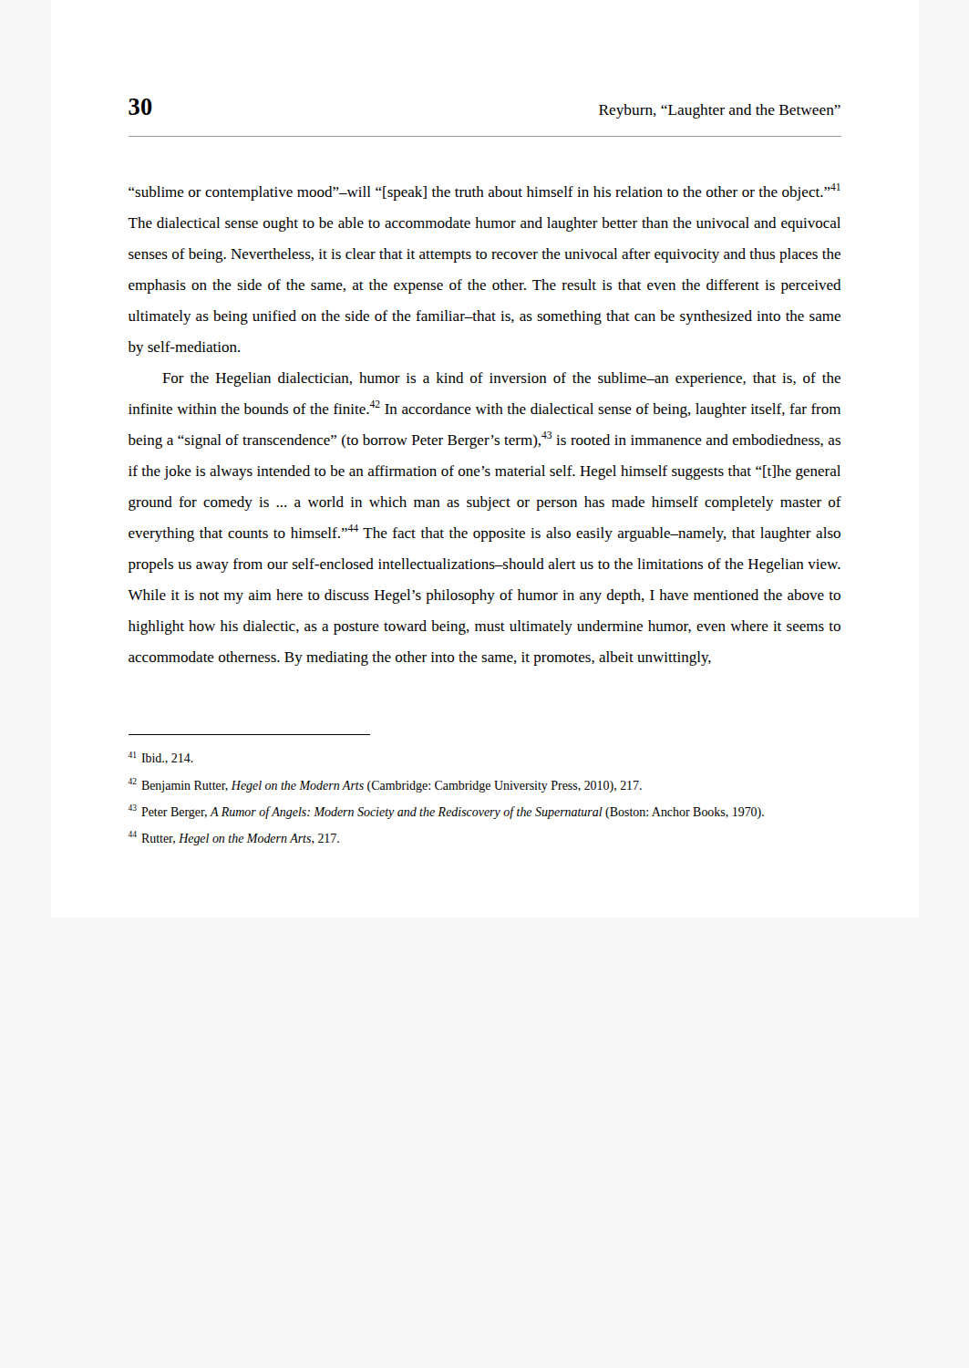30 Reyburn, “Laughter and the Between”
“sublime or contemplative mood”–will “[speak] the truth about himself in his relation to the other or the object.”41 The dialectical sense ought to be able to accommodate humor and laughter better than the univocal and equivocal senses of being. Nevertheless, it is clear that it attempts to recover the univocal after equivocity and thus places the emphasis on the side of the same, at the expense of the other. The result is that even the different is perceived ultimately as being unified on the side of the familiar–that is, as something that can be synthesized into the same by self-mediation.
For the Hegelian dialectician, humor is a kind of inversion of the sublime–an experience, that is, of the infinite within the bounds of the finite.42 In accordance with the dialectical sense of being, laughter itself, far from being a “signal of transcendence” (to borrow Peter Berger’s term),43 is rooted in immanence and embodiedness, as if the joke is always intended to be an affirmation of one’s material self. Hegel himself suggests that “[t]he general ground for comedy is ... a world in which man as subject or person has made himself completely master of everything that counts to himself.”44 The fact that the opposite is also easily arguable–namely, that laughter also propels us away from our self-enclosed intellectualizations–should alert us to the limitations of the Hegelian view. While it is not my aim here to discuss Hegel’s philosophy of humor in any depth, I have mentioned the above to highlight how his dialectic, as a posture toward being, must ultimately undermine humor, even where it seems to accommodate otherness. By mediating the other into the same, it promotes, albeit unwittingly,
41 Ibid., 214.
42 Benjamin Rutter, Hegel on the Modern Arts (Cambridge: Cambridge University Press, 2010), 217.
43 Peter Berger, A Rumor of Angels: Modern Society and the Rediscovery of the Supernatural (Boston: Anchor Books, 1970).
44 Rutter, Hegel on the Modern Arts, 217.